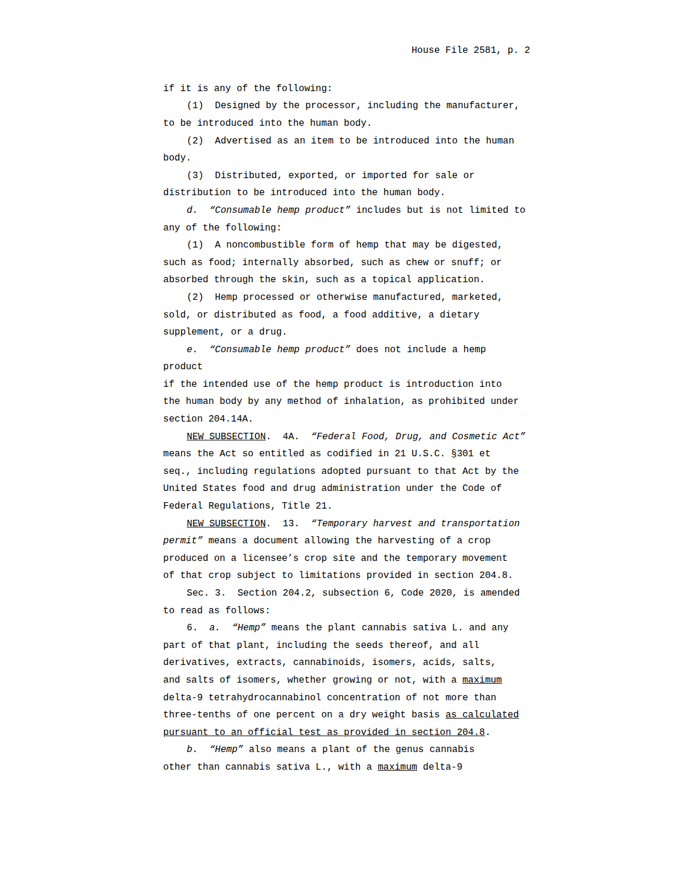House File 2581, p. 2
if it is any of the following:
(1) Designed by the processor, including the manufacturer, to be introduced into the human body.
(2) Advertised as an item to be introduced into the human body.
(3) Distributed, exported, or imported for sale or distribution to be introduced into the human body.
d. “Consumable hemp product” includes but is not limited to any of the following:
(1) A noncombustible form of hemp that may be digested, such as food; internally absorbed, such as chew or snuff; or absorbed through the skin, such as a topical application.
(2) Hemp processed or otherwise manufactured, marketed, sold, or distributed as food, a food additive, a dietary supplement, or a drug.
e. “Consumable hemp product” does not include a hemp product if the intended use of the hemp product is introduction into the human body by any method of inhalation, as prohibited under section 204.14A.
NEW SUBSECTION. 4A. “Federal Food, Drug, and Cosmetic Act” means the Act so entitled as codified in 21 U.S.C. §301 et seq., including regulations adopted pursuant to that Act by the United States food and drug administration under the Code of Federal Regulations, Title 21.
NEW SUBSECTION. 13. “Temporary harvest and transportation permit” means a document allowing the harvesting of a crop produced on a licensee’s crop site and the temporary movement of that crop subject to limitations provided in section 204.8.
Sec. 3. Section 204.2, subsection 6, Code 2020, is amended to read as follows:
6. a. “Hemp” means the plant cannabis sativa L. and any part of that plant, including the seeds thereof, and all derivatives, extracts, cannabinoids, isomers, acids, salts, and salts of isomers, whether growing or not, with a maximum delta-9 tetrahydrocannabinol concentration of not more than three-tenths of one percent on a dry weight basis as calculated pursuant to an official test as provided in section 204.8.
b. “Hemp” also means a plant of the genus cannabis other than cannabis sativa L., with a maximum delta-9